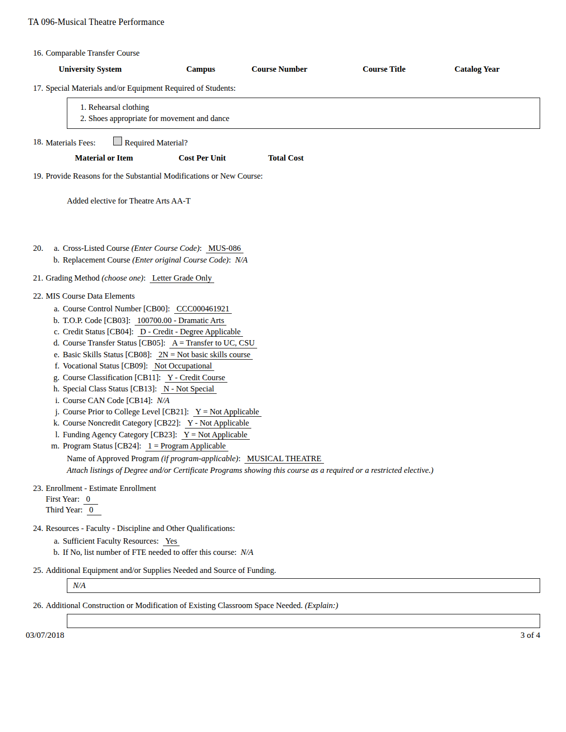TA 096-Musical Theatre Performance
16. Comparable Transfer Course
| University System | Campus | Course Number | Course Title | Catalog Year |
| --- | --- | --- | --- | --- |
17. Special Materials and/or Equipment Required of Students:
Rehearsal clothing
Shoes appropriate for movement and dance
18.
Materials Fees: Required Material?
Material or Item Cost Per Unit Total Cost
19. Provide Reasons for the Substantial Modifications or New Course:
Added elective for Theatre Arts AA-T
20.
a. Cross-Listed Course (Enter Course Code): MUS-086
b. Replacement Course (Enter original Course Code): N/A
21. Grading Method (choose one): Letter Grade Only
22. MIS Course Data Elements
a. Course Control Number [CB00]: CCC000461921
b. T.O.P. Code [CB03]: 100700.00 - Dramatic Arts
c. Credit Status [CB04]: D - Credit - Degree Applicable
d. Course Transfer Status [CB05]: A = Transfer to UC, CSU
e. Basic Skills Status [CB08]: 2N = Not basic skills course
f. Vocational Status [CB09]: Not Occupational
g. Course Classification [CB11]: Y - Credit Course
h. Special Class Status [CB13]: N - Not Special
i. Course CAN Code [CB14]: N/A
j. Course Prior to College Level [CB21]: Y = Not Applicable
k. Course Noncredit Category [CB22]: Y - Not Applicable
l. Funding Agency Category [CB23]: Y = Not Applicable
m. Program Status [CB24]: 1 = Program Applicable
Name of Approved Program (if program-applicable): MUSICAL THEATRE
Attach listings of Degree and/or Certificate Programs showing this course as a required or a restricted elective.)
23. Enrollment - Estimate Enrollment
First Year: 0
Third Year: 0
24. Resources - Faculty - Discipline and Other Qualifications:
a. Sufficient Faculty Resources: Yes
b. If No, list number of FTE needed to offer this course: N/A
25. Additional Equipment and/or Supplies Needed and Source of Funding.
N/A
26. Additional Construction or Modification of Existing Classroom Space Needed. (Explain:)
03/07/2018 3 of 4